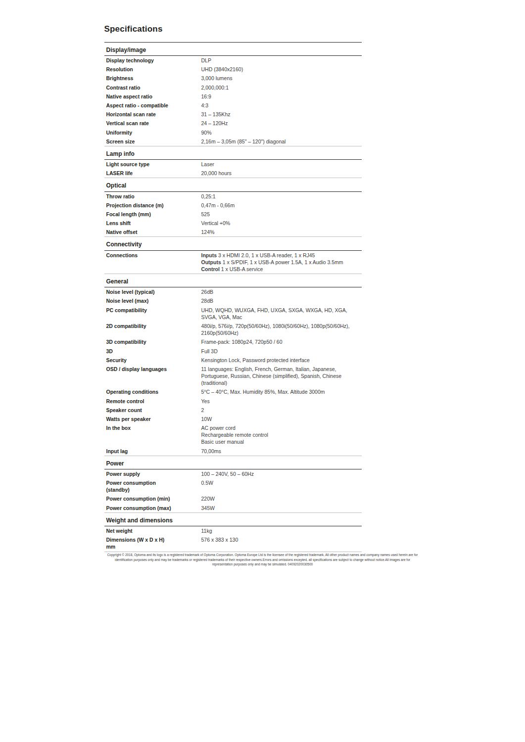Specifications
| Display/image |
| Display technology | DLP |
| Resolution | UHD (3840x2160) |
| Brightness | 3,000 lumens |
| Contrast ratio | 2,000,000:1 |
| Native aspect ratio | 16:9 |
| Aspect ratio - compatible | 4:3 |
| Horizontal scan rate | 31 – 135Khz |
| Vertical scan rate | 24 – 120Hz |
| Uniformity | 90% |
| Screen size | 2,16m – 3,05m (85" – 120") diagonal |
| Lamp info |
| Light source type | Laser |
| LASER life | 20,000 hours |
| Optical |
| Throw ratio | 0,25:1 |
| Projection distance (m) | 0,47m - 0,66m |
| Focal length (mm) | 525 |
| Lens shift | Vertical +0% |
| Native offset | 124% |
| Connectivity |
| Connections | Inputs 3 x HDMI 2.0, 1 x USB-A reader, 1 x RJ45 Outputs 1 x S/PDIF, 1 x USB-A power 1.5A, 1 x Audio 3.5mm Control 1 x USB-A service |
| General |
| Noise level (typical) | 26dB |
| Noise level (max) | 28dB |
| PC compatibility | UHD, WQHD, WUXGA, FHD, UXGA, SXGA, WXGA, HD, XGA, SVGA, VGA, Mac |
| 2D compatibility | 480i/p, 576i/p, 720p(50/60Hz), 1080i(50/60Hz), 1080p(50/60Hz), 2160p(50/60Hz) |
| 3D compatibility | Frame-pack: 1080p24, 720p50 / 60 |
| 3D | Full 3D |
| Security | Kensington Lock, Password protected interface |
| OSD / display languages | 11 languages: English, French, German, Italian, Japanese, Portuguese, Russian, Chinese (simplified), Spanish, Chinese (traditional) |
| Operating conditions | 5°C – 40°C, Max. Humidity 85%, Max. Altitude 3000m |
| Remote control | Yes |
| Speaker count | 2 |
| Watts per speaker | 10W |
| In the box | AC power cord Rechargeable remote control Basic user manual |
| Input lag | 70,00ms |
| Power |
| Power supply | 100 – 240V, 50 – 60Hz |
| Power consumption (standby) | 0.5W |
| Power consumption (min) | 220W |
| Power consumption (max) | 345W |
| Weight and dimensions |
| Net weight | 11kg |
| Dimensions (W x D x H) mm | 576 x 383 x 130 |
Copyright © 2018, Optoma and its logo is a registered trademark of Optoma Corporation. Optoma Europe Ltd is the licensee of the registered trademark. All other product names and company names used herein are for identification purposes only and may be trademarks or registered trademarks of their respective owners.Errors and omissions excepted, all specifications are subject to change without notice.All images are for representation purposes only and may be simulated. 04092020030500